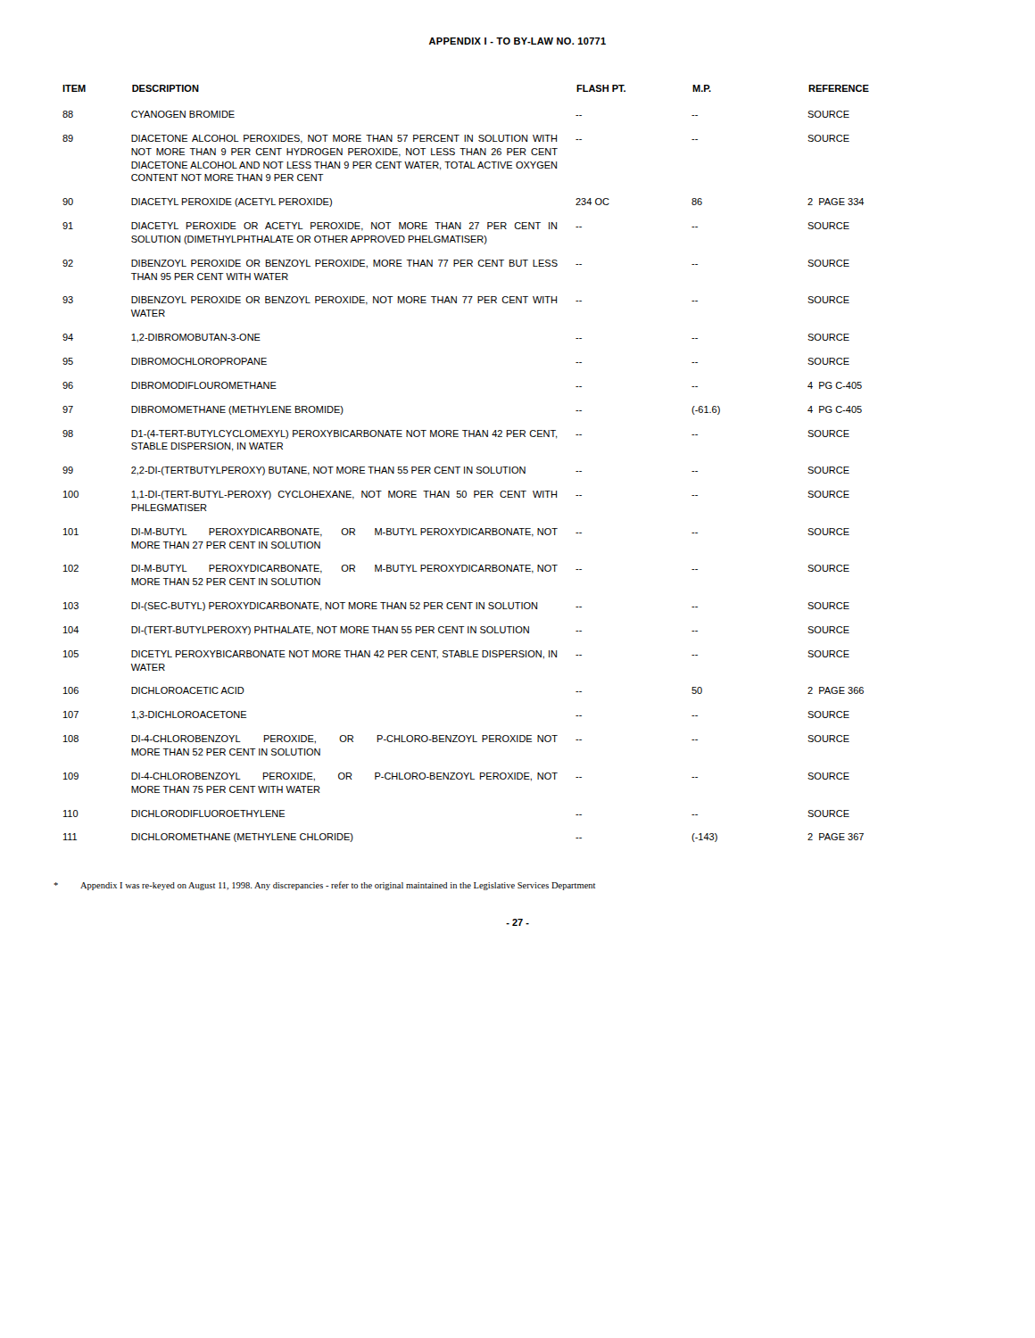APPENDIX I - TO BY-LAW NO. 10771
| ITEM | DESCRIPTION | FLASH PT. | M.P. | REFERENCE |
| --- | --- | --- | --- | --- |
| 88 | CYANOGEN BROMIDE | -- | -- | SOURCE |
| 89 | DIACETONE ALCOHOL PEROXIDES, NOT MORE THAN 57 PERCENT IN SOLUTION WITH NOT MORE THAN 9 PER CENT HYDROGEN PEROXIDE, NOT LESS THAN 26 PER CENT DIACETONE ALCOHOL AND NOT LESS THAN 9 PER CENT WATER, TOTAL ACTIVE OXYGEN CONTENT NOT MORE THAN 9 PER CENT | -- | -- | SOURCE |
| 90 | DIACETYL PEROXIDE (ACETYL PEROXIDE) | 234 OC | 86 | 2 PAGE 334 |
| 91 | DIACETYL PEROXIDE OR ACETYL PEROXIDE, NOT MORE THAN 27 PER CENT IN SOLUTION (DIMETHYLPHTHALATE OR OTHER APPROVED PHELGMATISER) | -- | -- | SOURCE |
| 92 | DIBENZOYL PEROXIDE OR BENZOYL PEROXIDE, MORE THAN 77 PER CENT BUT LESS THAN 95 PER CENT WITH WATER | -- | -- | SOURCE |
| 93 | DIBENZOYL PEROXIDE OR BENZOYL PEROXIDE, NOT MORE THAN 77 PER CENT WITH WATER | -- | -- | SOURCE |
| 94 | 1,2-DIBROMOBUTAN-3-ONE | -- | -- | SOURCE |
| 95 | DIBROMOCHLOROPROPANE | -- | -- | SOURCE |
| 96 | DIBROMODIFLOUROMETHANE | -- | -- | 4 PG C-405 |
| 97 | DIBROMOMETHANE (METHYLENE BROMIDE) | -- | (-61.6) | 4 PG C-405 |
| 98 | D1-(4-TERT-BUTYLCYCLOMEXYL) PEROXYBICARBONATE NOT MORE THAN 42 PER CENT, STABLE DISPERSION, IN WATER | -- | -- | SOURCE |
| 99 | 2,2-DI-(TERTBUTYLPEROXY) BUTANE, NOT MORE THAN 55 PER CENT IN SOLUTION | -- | -- | SOURCE |
| 100 | 1,1-DI-(TERT-BUTYL-PEROXY) CYCLOHEXANE, NOT MORE THAN 50 PER CENT WITH PHLEGMATISER | -- | -- | SOURCE |
| 101 | DI-M-BUTYL PEROXYDICARBONATE, OR M-BUTYL PEROXYDICARBONATE, NOT MORE THAN 27 PER CENT IN SOLUTION | -- | -- | SOURCE |
| 102 | DI-M-BUTYL PEROXYDICARBONATE, OR M-BUTYL PEROXYDICARBONATE, NOT MORE THAN 52 PER CENT IN SOLUTION | -- | -- | SOURCE |
| 103 | DI-(SEC-BUTYL) PEROXYDICARBONATE, NOT MORE THAN 52 PER CENT IN SOLUTION | -- | -- | SOURCE |
| 104 | DI-(TERT-BUTYLPEROXY) PHTHALATE, NOT MORE THAN 55 PER CENT IN SOLUTION | -- | -- | SOURCE |
| 105 | DICETYL PEROXYBICARBONATE NOT MORE THAN 42 PER CENT, STABLE DISPERSION, IN WATER | -- | -- | SOURCE |
| 106 | DICHLOROACETIC ACID | -- | 50 | 2 PAGE 366 |
| 107 | 1,3-DICHLOROACETONE | -- | -- | SOURCE |
| 108 | DI-4-CHLOROBENZOYL PEROXIDE, OR P-CHLORO-BENZOYL PEROXIDE NOT MORE THAN 52 PER CENT IN SOLUTION | -- | -- | SOURCE |
| 109 | DI-4-CHLOROBENZOYL PEROXIDE, OR P-CHLORO-BENZOYL PEROXIDE, NOT MORE THAN 75 PER CENT WITH WATER | -- | -- | SOURCE |
| 110 | DICHLORODIFLUOROETHYLENE | -- | -- | SOURCE |
| 111 | DICHLOROMETHANE (METHYLENE CHLORIDE) | -- | (-143) | 2 PAGE 367 |
*Appendix I was re-keyed on August 11, 1998. Any discrepancies - refer to the original maintained in the Legislative Services Department
- 27 -